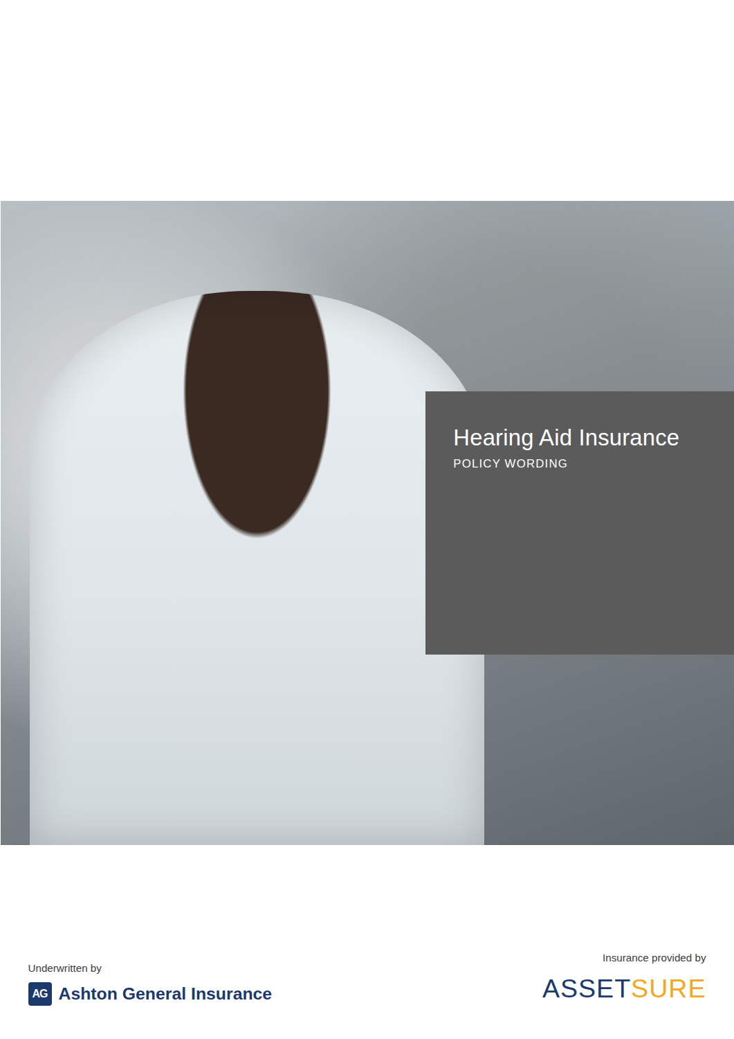Hearing Aid Insurance
POLICY WORDING
Underwritten by
AG Ashton General Insurance
Insurance provided by
ASSET SURE